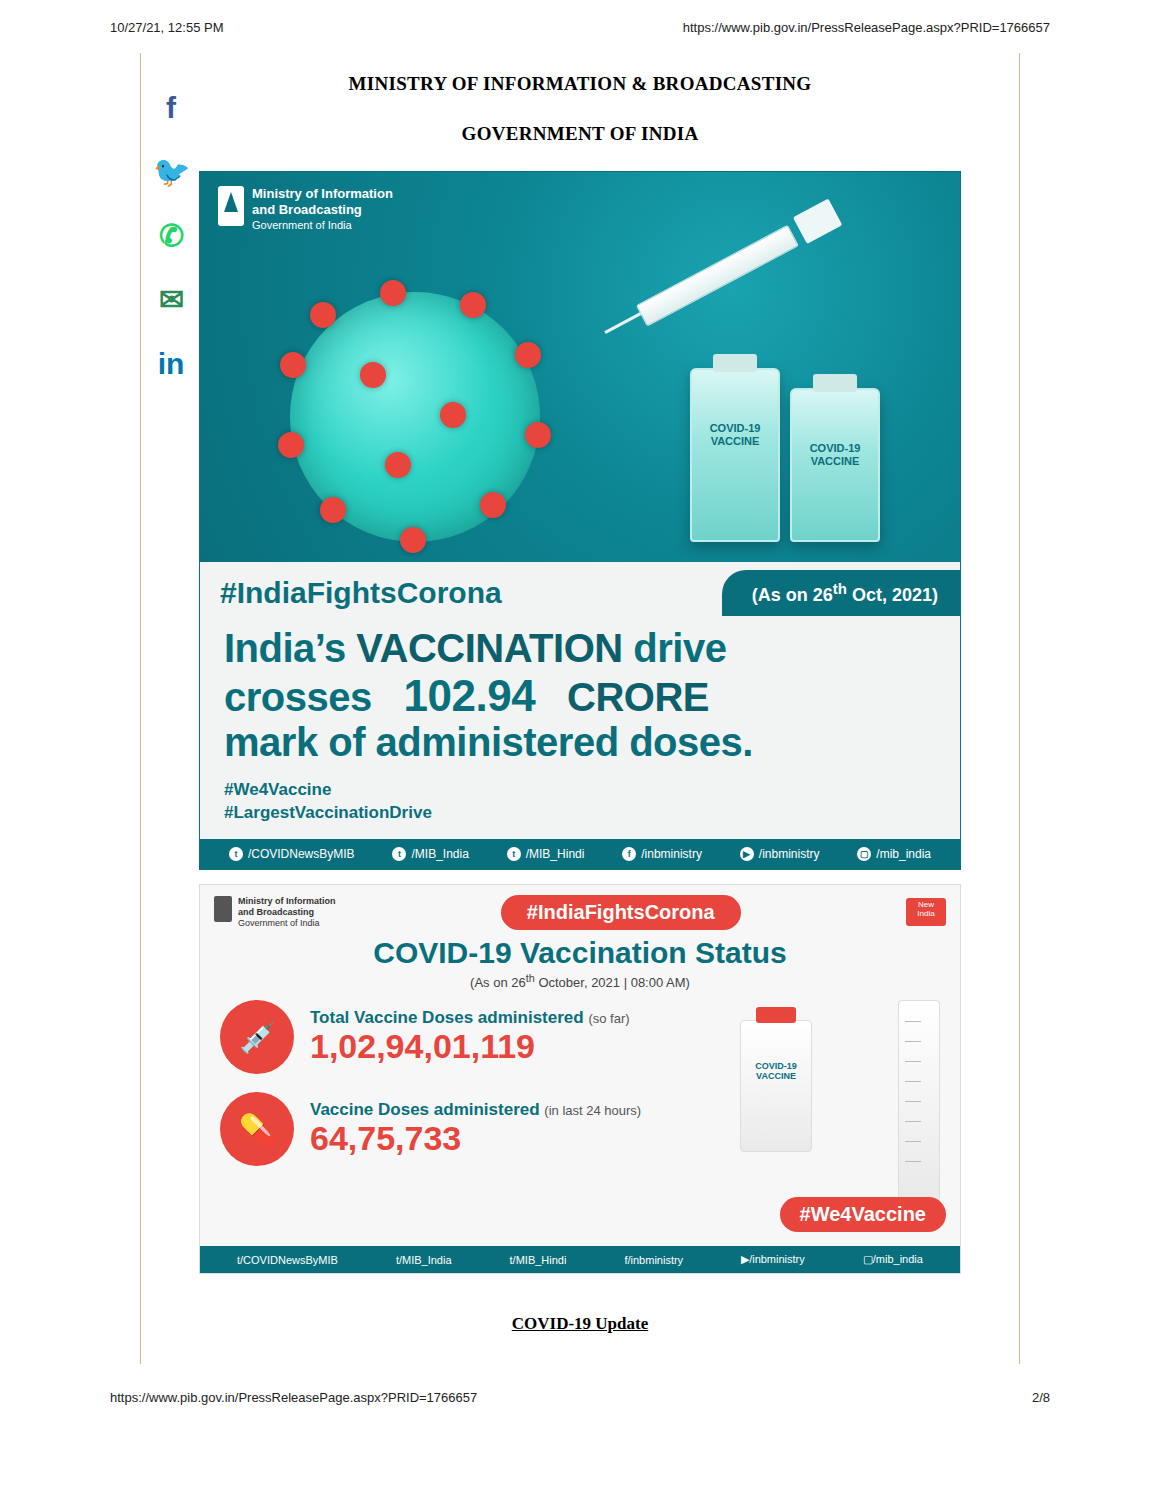10/27/21, 12:55 PM
https://www.pib.gov.in/PressReleasePage.aspx?PRID=1766657
f
🐦
✆
✉
in
MINISTRY OF INFORMATION & BROADCASTING
GOVERNMENT OF INDIA
Ministry of Information
and Broadcasting
Government of India
COVID-19
VACCINE
COVID-19
VACCINE
#IndiaFightsCorona
(As on 26th Oct, 2021)
India’s VACCINATION drive
crosses 102.94 CRORE
mark of administered doses.
#We4Vaccine
#LargestVaccinationDrive
t/COVIDNewsByMIB
t/MIB_India
t/MIB_Hindi
f/inbministry
▶/inbministry
▢/mib_india
Ministry of Information
and Broadcasting
Government of India
#IndiaFightsCorona
New
India
COVID-19 Vaccination Status
(As on 26th October, 2021 | 08:00 AM)
COVID-19
VACCINE
💉
Total Vaccine Doses administered (so far)
1,02,94,01,119
💊
Vaccine Doses administered (in last 24 hours)
64,75,733
#We4Vaccine
t/COVIDNewsByMIB
t/MIB_India
t/MIB_Hindi
f/inbministry
▶/inbministry
▢/mib_india
COVID-19 Update
https://www.pib.gov.in/PressReleasePage.aspx?PRID=1766657
2/8